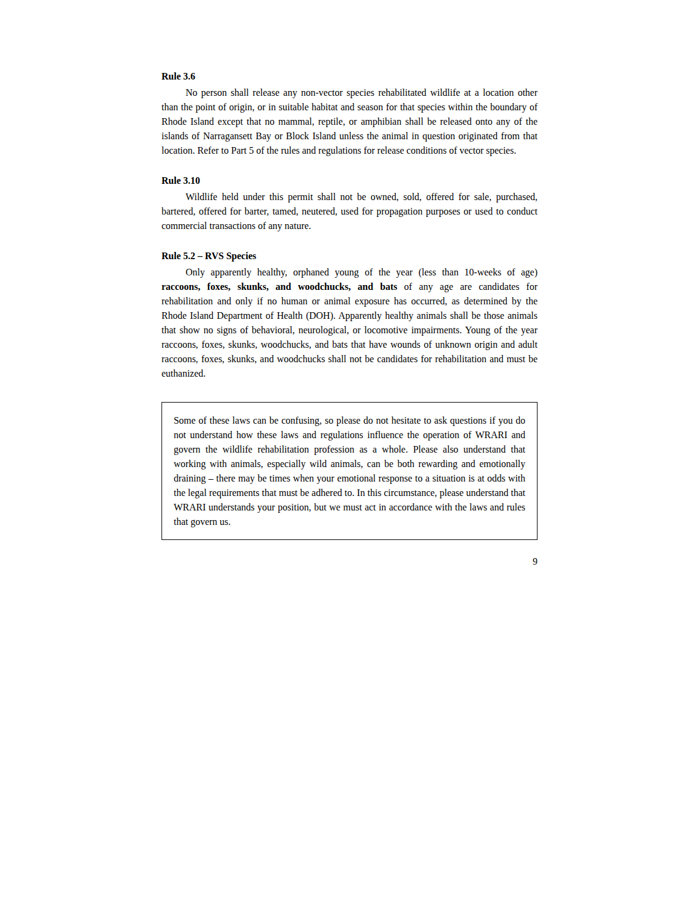Rule 3.6
No person shall release any non-vector species rehabilitated wildlife at a location other than the point of origin, or in suitable habitat and season for that species within the boundary of Rhode Island except that no mammal, reptile, or amphibian shall be released onto any of the islands of Narragansett Bay or Block Island unless the animal in question originated from that location. Refer to Part 5 of the rules and regulations for release conditions of vector species.
Rule 3.10
Wildlife held under this permit shall not be owned, sold, offered for sale, purchased, bartered, offered for barter, tamed, neutered, used for propagation purposes or used to conduct commercial transactions of any nature.
Rule 5.2 – RVS Species
Only apparently healthy, orphaned young of the year (less than 10-weeks of age) raccoons, foxes, skunks, and woodchucks, and bats of any age are candidates for rehabilitation and only if no human or animal exposure has occurred, as determined by the Rhode Island Department of Health (DOH). Apparently healthy animals shall be those animals that show no signs of behavioral, neurological, or locomotive impairments. Young of the year raccoons, foxes, skunks, woodchucks, and bats that have wounds of unknown origin and adult raccoons, foxes, skunks, and woodchucks shall not be candidates for rehabilitation and must be euthanized.
Some of these laws can be confusing, so please do not hesitate to ask questions if you do not understand how these laws and regulations influence the operation of WRARI and govern the wildlife rehabilitation profession as a whole. Please also understand that working with animals, especially wild animals, can be both rewarding and emotionally draining – there may be times when your emotional response to a situation is at odds with the legal requirements that must be adhered to. In this circumstance, please understand that WRARI understands your position, but we must act in accordance with the laws and rules that govern us.
9